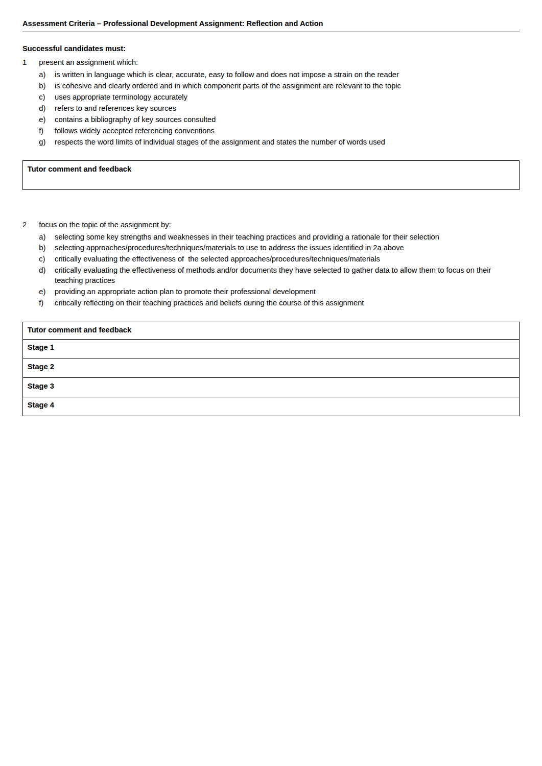Assessment Criteria – Professional Development Assignment: Reflection and Action
Successful candidates must:
1 present an assignment which:
a) is written in language which is clear, accurate, easy to follow and does not impose a strain on the reader
b) is cohesive and clearly ordered and in which component parts of the assignment are relevant to the topic
c) uses appropriate terminology accurately
d) refers to and references key sources
e) contains a bibliography of key sources consulted
f) follows widely accepted referencing conventions
g) respects the word limits of individual stages of the assignment and states the number of words used
Tutor comment and feedback
2 focus on the topic of the assignment by:
a) selecting some key strengths and weaknesses in their teaching practices and providing a rationale for their selection
b) selecting approaches/procedures/techniques/materials to use to address the issues identified in 2a above
c) critically evaluating the effectiveness of the selected approaches/procedures/techniques/materials
d) critically evaluating the effectiveness of methods and/or documents they have selected to gather data to allow them to focus on their teaching practices
e) providing an appropriate action plan to promote their professional development
f) critically reflecting on their teaching practices and beliefs during the course of this assignment
| Tutor comment and feedback |
| Stage 1 |
| Stage 2 |
| Stage 3 |
| Stage 4 |